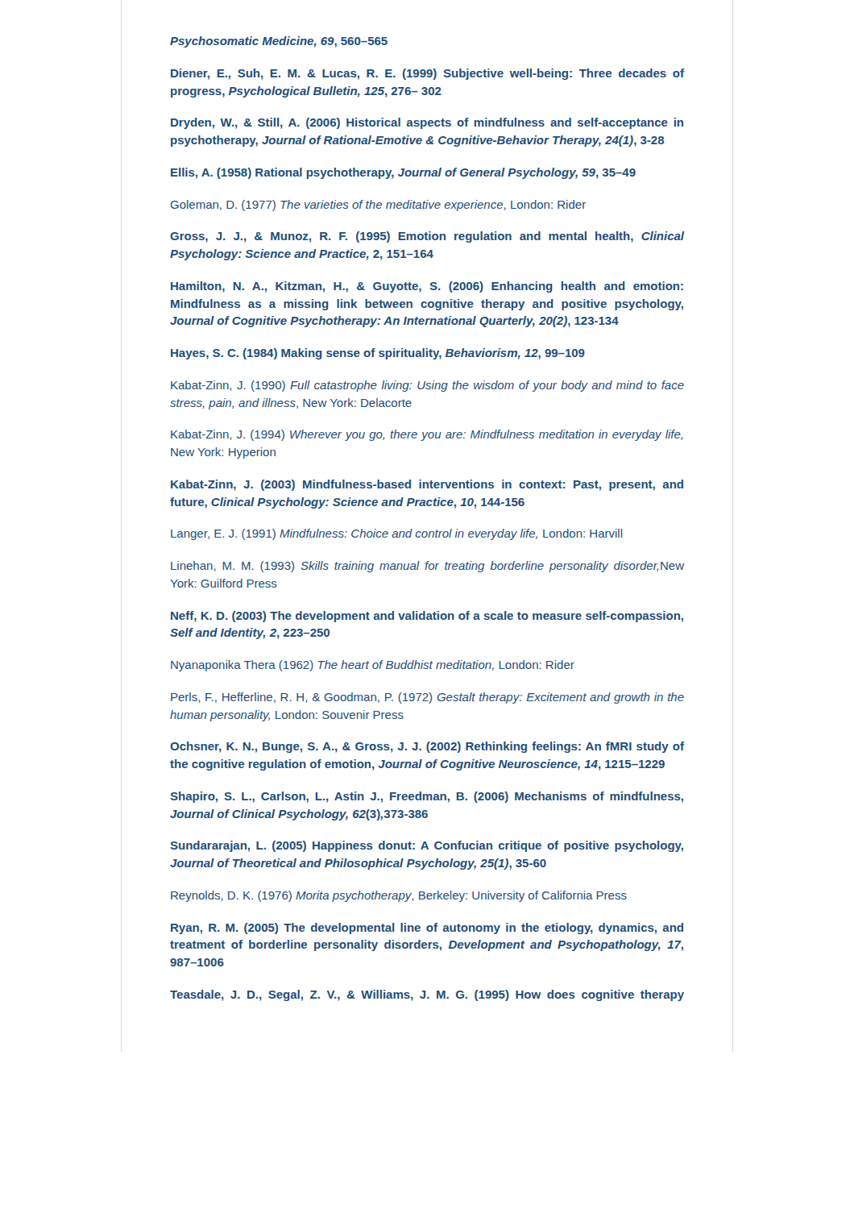Psychosomatic Medicine, 69, 560–565
Diener, E., Suh, E. M. & Lucas, R. E. (1999) Subjective well-being: Three decades of progress, Psychological Bulletin, 125, 276– 302
Dryden, W., & Still, A. (2006) Historical aspects of mindfulness and self-acceptance in psychotherapy, Journal of Rational-Emotive & Cognitive-Behavior Therapy, 24(1), 3-28
Ellis, A. (1958) Rational psychotherapy, Journal of General Psychology, 59, 35–49
Goleman, D. (1977) The varieties of the meditative experience, London: Rider
Gross, J. J., & Munoz, R. F. (1995) Emotion regulation and mental health, Clinical Psychology: Science and Practice, 2, 151–164
Hamilton, N. A., Kitzman, H., & Guyotte, S. (2006) Enhancing health and emotion: Mindfulness as a missing link between cognitive therapy and positive psychology, Journal of Cognitive Psychotherapy: An International Quarterly, 20(2), 123-134
Hayes, S. C. (1984) Making sense of spirituality, Behaviorism, 12, 99–109
Kabat-Zinn, J. (1990) Full catastrophe living: Using the wisdom of your body and mind to face stress, pain, and illness, New York: Delacorte
Kabat-Zinn, J. (1994) Wherever you go, there you are: Mindfulness meditation in everyday life, New York: Hyperion
Kabat-Zinn, J. (2003) Mindfulness-based interventions in context: Past, present, and future, Clinical Psychology: Science and Practice, 10, 144-156
Langer, E. J. (1991) Mindfulness: Choice and control in everyday life, London: Harvill
Linehan, M. M. (1993) Skills training manual for treating borderline personality disorder, New York: Guilford Press
Neff, K. D. (2003) The development and validation of a scale to measure self-compassion, Self and Identity, 2, 223–250
Nyanaponika Thera (1962) The heart of Buddhist meditation, London: Rider
Perls, F., Hefferline, R. H, & Goodman, P. (1972) Gestalt therapy: Excitement and growth in the human personality, London: Souvenir Press
Ochsner, K. N., Bunge, S. A., & Gross, J. J. (2002) Rethinking feelings: An fMRI study of the cognitive regulation of emotion, Journal of Cognitive Neuroscience, 14, 1215–1229
Shapiro, S. L., Carlson, L., Astin J., Freedman, B. (2006) Mechanisms of mindfulness, Journal of Clinical Psychology, 62(3), 373-386
Sundararajan, L. (2005) Happiness donut: A Confucian critique of positive psychology, Journal of Theoretical and Philosophical Psychology, 25(1), 35-60
Reynolds, D. K. (1976) Morita psychotherapy, Berkeley: University of California Press
Ryan, R. M. (2005) The developmental line of autonomy in the etiology, dynamics, and treatment of borderline personality disorders, Development and Psychopathology, 17, 987–1006
Teasdale, J. D., Segal, Z. V., & Williams, J. M. G. (1995) How does cognitive therapy prevent relapse and why should attentional control (mindfulness) training help?, Behavior Research and Therapy, 33, 225–239